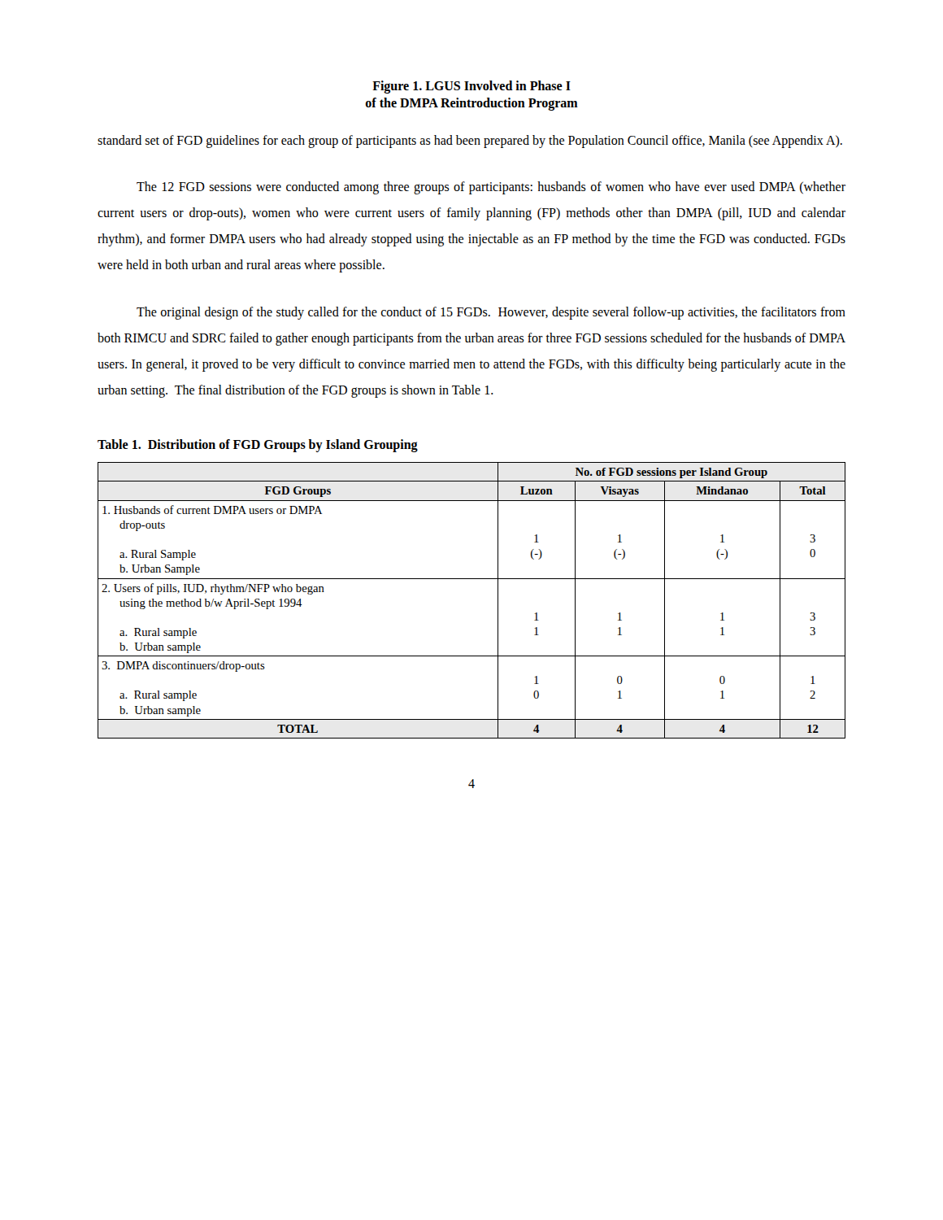Figure 1. LGUS Involved in Phase I
of the DMPA Reintroduction Program
standard set of FGD guidelines for each group of participants as had been prepared by the Population Council office, Manila (see Appendix A).
The 12 FGD sessions were conducted among three groups of participants: husbands of women who have ever used DMPA (whether current users or drop-outs), women who were current users of family planning (FP) methods other than DMPA (pill, IUD and calendar rhythm), and former DMPA users who had already stopped using the injectable as an FP method by the time the FGD was conducted. FGDs were held in both urban and rural areas where possible.
The original design of the study called for the conduct of 15 FGDs. However, despite several follow-up activities, the facilitators from both RIMCU and SDRC failed to gather enough participants from the urban areas for three FGD sessions scheduled for the husbands of DMPA users. In general, it proved to be very difficult to convince married men to attend the FGDs, with this difficulty being particularly acute in the urban setting. The final distribution of the FGD groups is shown in Table 1.
Table 1. Distribution of FGD Groups by Island Grouping
| | No. of FGD sessions per Island Group |
| --- | --- |
| FGD Groups | Luzon | Visayas | Mindanao | Total |
| 1. Husbands of current DMPA users or DMPA drop-outs a. Rural Sample b. Urban Sample | 1 (-) | 1 (-) | 1 (-) | 3 0 |
| 2. Users of pills, IUD, rhythm/NFP who began using the method b/w April-Sept 1994 a. Rural sample b. Urban sample | 1 1 | 1 1 | 1 1 | 3 3 |
| 3. DMPA discontinuers/drop-outs a. Rural sample b. Urban sample | 1 0 | 0 1 | 0 1 | 1 2 |
| TOTAL | 4 | 4 | 4 | 12 |
4